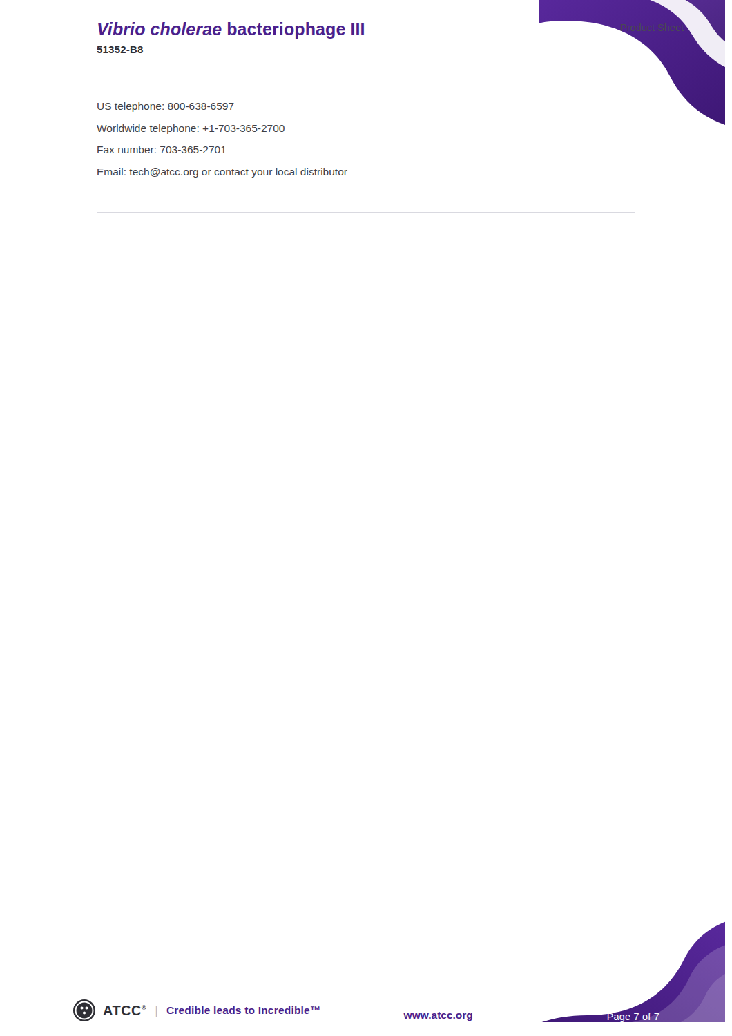Vibrio cholerae bacteriophage III
51352-B8
Product Sheet
US telephone: 800-638-6597
Worldwide telephone: +1-703-365-2700
Fax number: 703-365-2701
Email: tech@atcc.org or contact your local distributor
ATCC® | Credible leads to Incredible™
www.atcc.org
Page 7 of 7